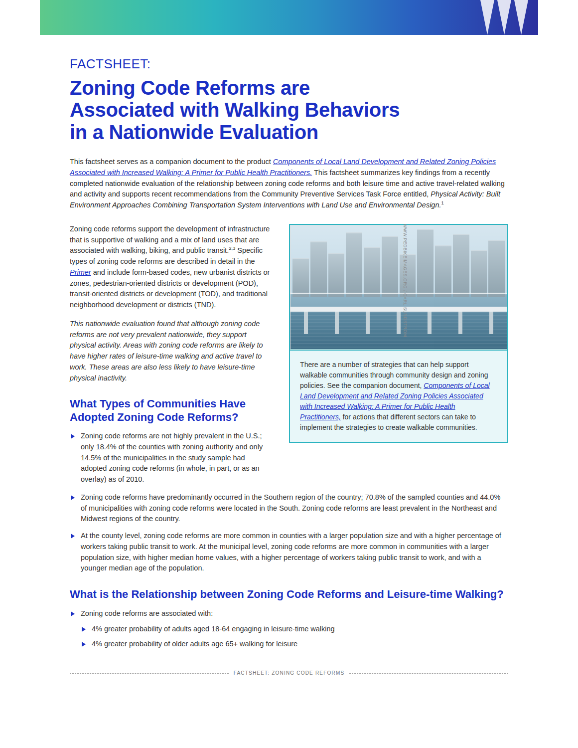FACTSHEET:
Zoning Code Reforms are
Associated with Walking Behaviors
in a Nationwide Evaluation
This factsheet serves as a companion document to the product Components of Local Land Development and Related Zoning Policies Associated with Increased Walking: A Primer for Public Health Practitioners. This factsheet summarizes key findings from a recently completed nationwide evaluation of the relationship between zoning code reforms and both leisure time and active travel-related walking and activity and supports recent recommendations from the Community Preventive Services Task Force entitled, Physical Activity: Built Environment Approaches Combining Transportation System Interventions with Land Use and Environmental Design.1
Zoning code reforms support the development of infrastructure that is supportive of walking and a mix of land uses that are associated with walking, biking, and public transit.2,3 Specific types of zoning code reforms are described in detail in the Primer and include form-based codes, new urbanist districts or zones, pedestrian-oriented districts or development (POD), transit-oriented districts or development (TOD), and traditional neighborhood development or districts (TND).
This nationwide evaluation found that although zoning code reforms are not very prevalent nationwide, they support physical activity. Areas with zoning code reforms are likely to have higher rates of leisure-time walking and active travel to work. These areas are also less likely to have leisure-time physical inactivity.
What Types of Communities Have Adopted Zoning Code Reforms?
Zoning code reforms are not highly prevalent in the U.S.; only 18.4% of the counties with zoning authority and only 14.5% of the municipalities in the study sample had adopted zoning code reforms (in whole, in part, or as an overlay) as of 2010.
There are a number of strategies that can help support walkable communities through community design and zoning policies. See the companion document, Components of Local Land Development and Related Zoning Policies Associated with Increased Walking: A Primer for Public Health Practitioners, for actions that different sectors can take to implement the strategies to create walkable communities.
WWW.PEDBIKEIMAGES.ORG / CARL SUNDSTROM
Zoning code reforms have predominantly occurred in the Southern region of the country; 70.8% of the sampled counties and 44.0% of municipalities with zoning code reforms were located in the South. Zoning code reforms are least prevalent in the Northeast and Midwest regions of the country.
At the county level, zoning code reforms are more common in counties with a larger population size and with a higher percentage of workers taking public transit to work. At the municipal level, zoning code reforms are more common in communities with a larger population size, with higher median home values, with a higher percentage of workers taking public transit to work, and with a younger median age of the population.
What is the Relationship between Zoning Code Reforms and Leisure-time Walking?
Zoning code reforms are associated with:
4% greater probability of adults aged 18-64 engaging in leisure-time walking
4% greater probability of older adults age 65+ walking for leisure
Factsheet: Zoning Code Reforms